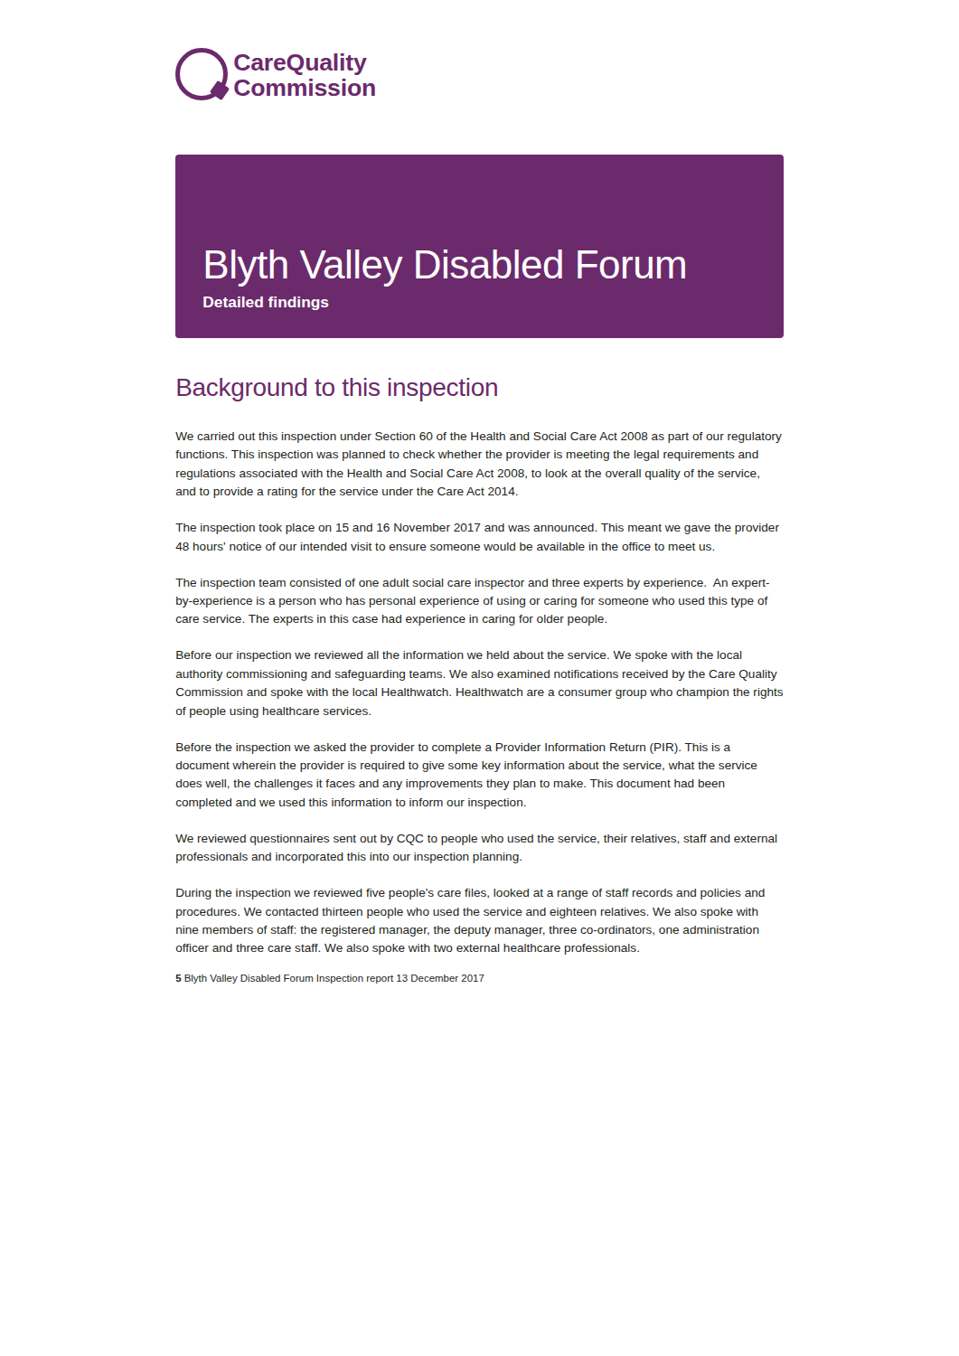CareQuality Commission
Blyth Valley Disabled Forum
Detailed findings
Background to this inspection
We carried out this inspection under Section 60 of the Health and Social Care Act 2008 as part of our regulatory functions. This inspection was planned to check whether the provider is meeting the legal requirements and regulations associated with the Health and Social Care Act 2008, to look at the overall quality of the service, and to provide a rating for the service under the Care Act 2014.
The inspection took place on 15 and 16 November 2017 and was announced. This meant we gave the provider 48 hours' notice of our intended visit to ensure someone would be available in the office to meet us.
The inspection team consisted of one adult social care inspector and three experts by experience. An expert-by-experience is a person who has personal experience of using or caring for someone who used this type of care service. The experts in this case had experience in caring for older people.
Before our inspection we reviewed all the information we held about the service. We spoke with the local authority commissioning and safeguarding teams. We also examined notifications received by the Care Quality Commission and spoke with the local Healthwatch. Healthwatch are a consumer group who champion the rights of people using healthcare services.
Before the inspection we asked the provider to complete a Provider Information Return (PIR). This is a document wherein the provider is required to give some key information about the service, what the service does well, the challenges it faces and any improvements they plan to make. This document had been completed and we used this information to inform our inspection.
We reviewed questionnaires sent out by CQC to people who used the service, their relatives, staff and external professionals and incorporated this into our inspection planning.
During the inspection we reviewed five people's care files, looked at a range of staff records and policies and procedures. We contacted thirteen people who used the service and eighteen relatives. We also spoke with nine members of staff: the registered manager, the deputy manager, three co-ordinators, one administration officer and three care staff. We also spoke with two external healthcare professionals.
5 Blyth Valley Disabled Forum Inspection report 13 December 2017